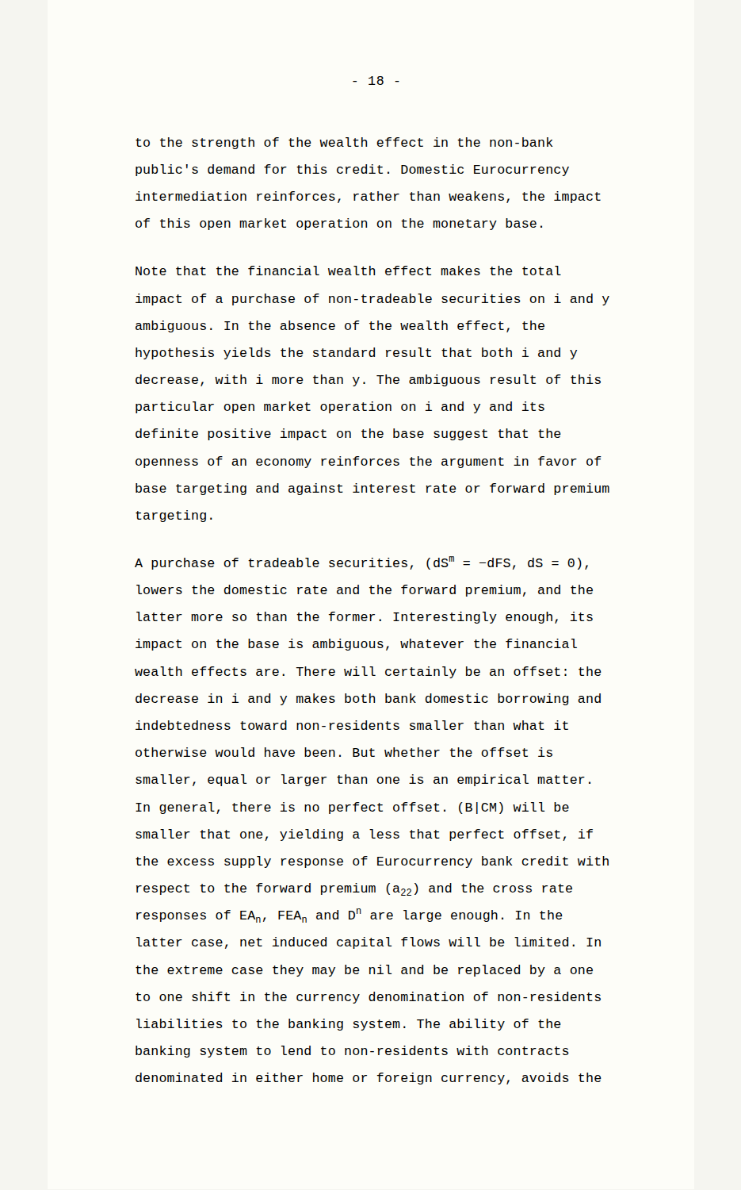- 18 -
to the strength of the wealth effect in the non-bank public's demand for this credit. Domestic Eurocurrency intermediation reinforces, rather than weakens, the impact of this open market operation on the monetary base.
Note that the financial wealth effect makes the total impact of a purchase of non-tradeable securities on i and y ambiguous. In the absence of the wealth effect, the hypothesis yields the standard result that both i and y decrease, with i more than y. The ambiguous result of this particular open market operation on i and y and its definite positive impact on the base suggest that the openness of an economy reinforces the argument in favor of base targeting and against interest rate or forward premium targeting.
A purchase of tradeable securities, (dSm = −dFS, dS = 0), lowers the domestic rate and the forward premium, and the latter more so than the former. Interestingly enough, its impact on the base is ambiguous, whatever the financial wealth effects are. There will certainly be an offset: the decrease in i and y makes both bank domestic borrowing and indebtedness toward non-residents smaller than what it otherwise would have been. But whether the offset is smaller, equal or larger than one is an empirical matter. In general, there is no perfect offset. (B|CM) will be smaller that one, yielding a less that perfect offset, if the excess supply response of Eurocurrency bank credit with respect to the forward premium (a22) and the cross rate responses of EAn, FEAn and Dn are large enough. In the latter case, net induced capital flows will be limited. In the extreme case they may be nil and be replaced by a one to one shift in the currency denomination of non-residents liabilities to the banking system. The ability of the banking system to lend to non-residents with contracts denominated in either home or foreign currency, avoids the